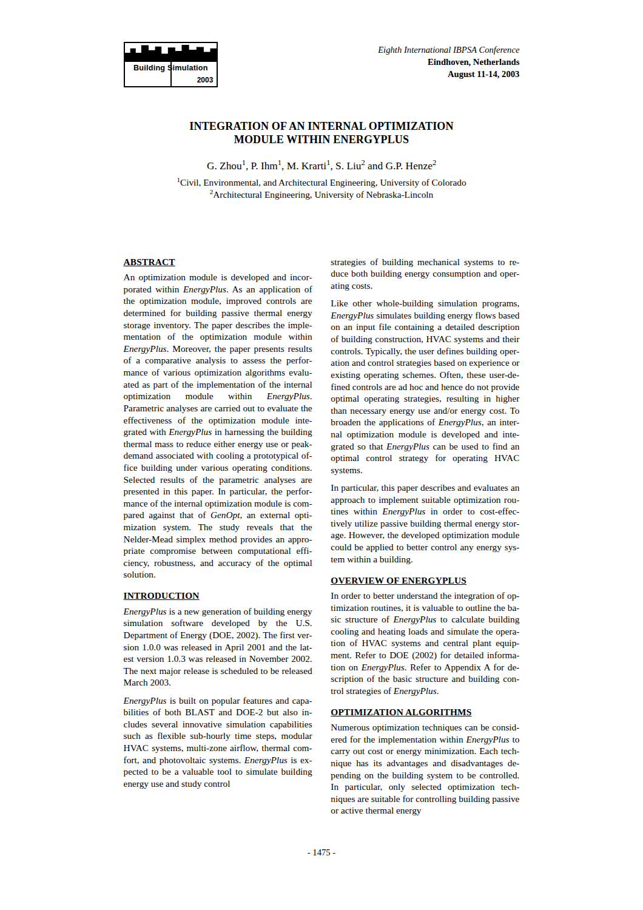Building Simulation
2003
Eighth International IBPSA Conference
Eindhoven, Netherlands
August 11-14, 2003
INTEGRATION OF AN INTERNAL OPTIMIZATION
MODULE WITHIN ENERGYPLUS
G. Zhou1, P. Ihm1, M. Krarti1, S. Liu2 and G.P. Henze2
1Civil, Environmental, and Architectural Engineering, University of Colorado
2Architectural Engineering, University of Nebraska-Lincoln
ABSTRACT
An optimization module is developed and incorporated within EnergyPlus. As an application of the optimization module, improved controls are determined for building passive thermal energy storage inventory. The paper describes the implementation of the optimization module within EnergyPlus. Moreover, the paper presents results of a comparative analysis to assess the performance of various optimization algorithms evaluated as part of the implementation of the internal optimization module within EnergyPlus. Parametric analyses are carried out to evaluate the effectiveness of the optimization module integrated with EnergyPlus in harnessing the building thermal mass to reduce either energy use or peak-demand associated with cooling a prototypical office building under various operating conditions. Selected results of the parametric analyses are presented in this paper. In particular, the performance of the internal optimization module is compared against that of GenOpt, an external optimization system. The study reveals that the Nelder-Mead simplex method provides an appropriate compromise between computational efficiency, robustness, and accuracy of the optimal solution.
INTRODUCTION
EnergyPlus is a new generation of building energy simulation software developed by the U.S. Department of Energy (DOE, 2002). The first version 1.0.0 was released in April 2001 and the latest version 1.0.3 was released in November 2002. The next major release is scheduled to be released March 2003.
EnergyPlus is built on popular features and capabilities of both BLAST and DOE-2 but also includes several innovative simulation capabilities such as flexible sub-hourly time steps, modular HVAC systems, multi-zone airflow, thermal comfort, and photovoltaic systems. EnergyPlus is expected to be a valuable tool to simulate building energy use and study control
strategies of building mechanical systems to reduce both building energy consumption and operating costs.
Like other whole-building simulation programs, EnergyPlus simulates building energy flows based on an input file containing a detailed description of building construction, HVAC systems and their controls. Typically, the user defines building operation and control strategies based on experience or existing operating schemes. Often, these user-defined controls are ad hoc and hence do not provide optimal operating strategies, resulting in higher than necessary energy use and/or energy cost. To broaden the applications of EnergyPlus, an internal optimization module is developed and integrated so that EnergyPlus can be used to find an optimal control strategy for operating HVAC systems.
In particular, this paper describes and evaluates an approach to implement suitable optimization routines within EnergyPlus in order to cost-effectively utilize passive building thermal energy storage. However, the developed optimization module could be applied to better control any energy system within a building.
OVERVIEW OF ENERGYPLUS
In order to better understand the integration of optimization routines, it is valuable to outline the basic structure of EnergyPlus to calculate building cooling and heating loads and simulate the operation of HVAC systems and central plant equipment. Refer to DOE (2002) for detailed information on EnergyPlus. Refer to Appendix A for description of the basic structure and building control strategies of EnergyPlus.
OPTIMIZATION ALGORITHMS
Numerous optimization techniques can be considered for the implementation within EnergyPlus to carry out cost or energy minimization. Each technique has its advantages and disadvantages depending on the building system to be controlled. In particular, only selected optimization techniques are suitable for controlling building passive or active thermal energy
- 1475 -